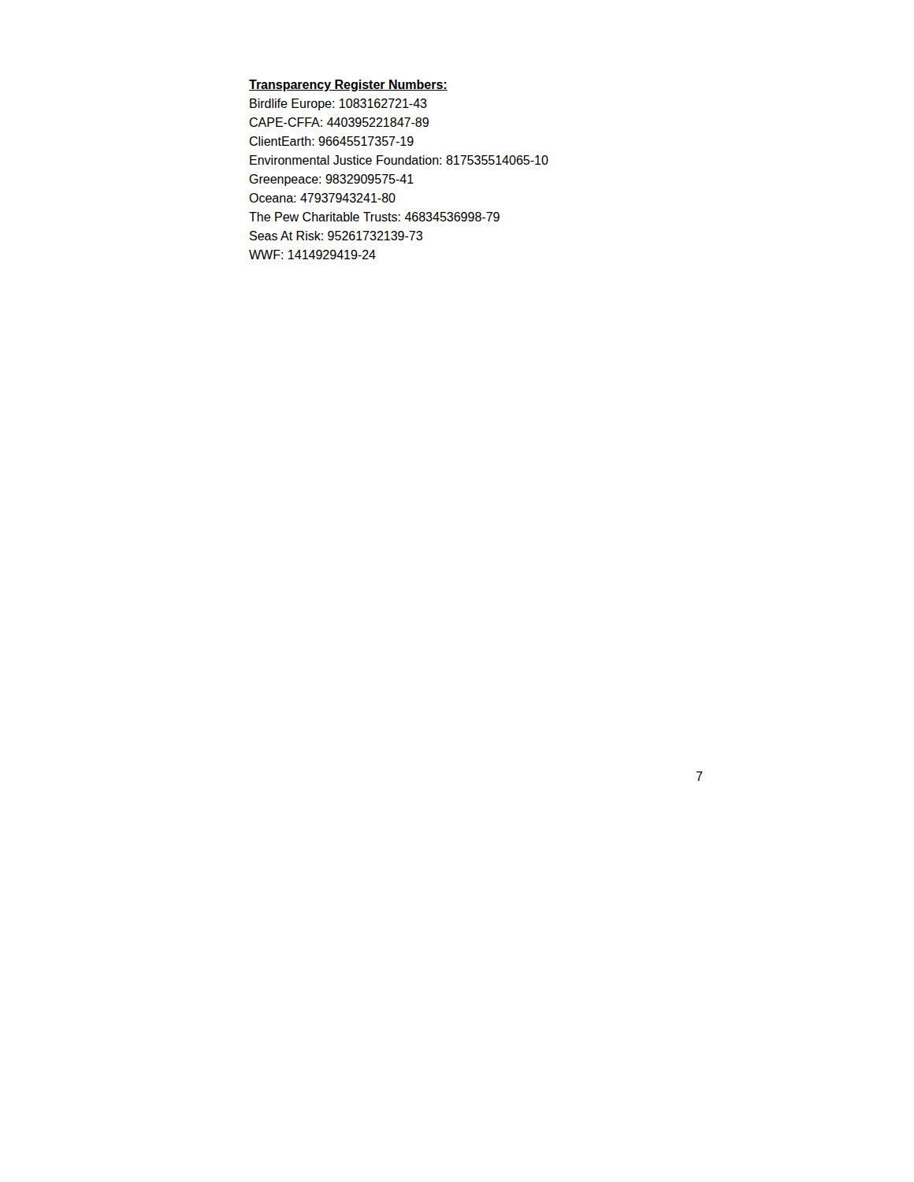Transparency Register Numbers:
Birdlife Europe: 1083162721-43
CAPE-CFFA: 440395221847-89
ClientEarth: 96645517357-19
Environmental Justice Foundation: 817535514065-10
Greenpeace: 9832909575-41
Oceana: 47937943241-80
The Pew Charitable Trusts: 46834536998-79
Seas At Risk: 95261732139-73
WWF: 1414929419-24
7